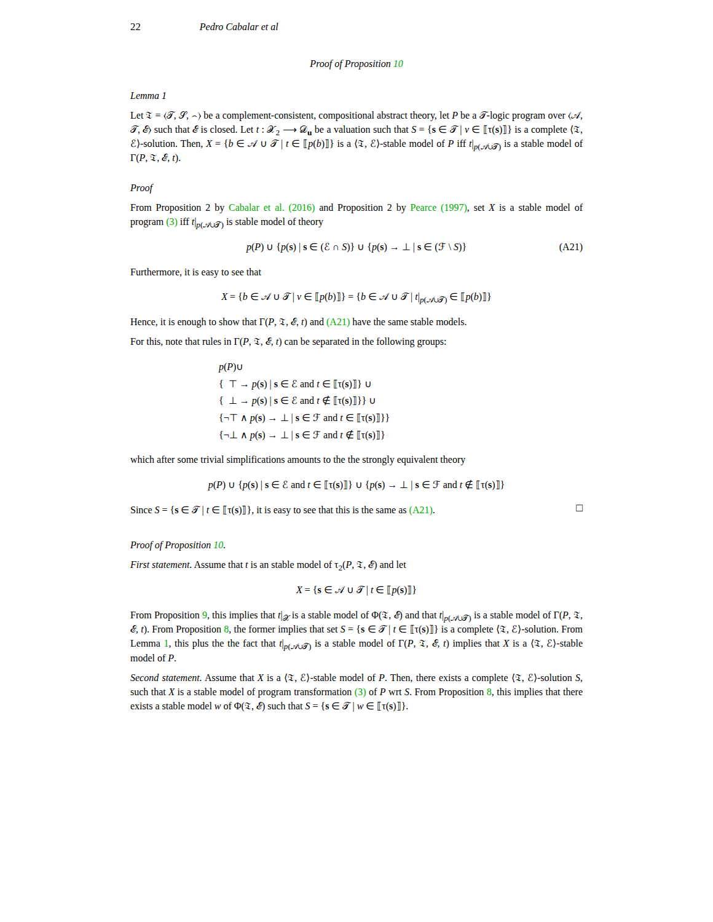22 Pedro Cabalar et al
Proof of Proposition 10
Lemma 1
Let 𝔗 = ⟨𝒯, 𝒮, ⌢⟩ be a complement-consistent, compositional abstract theory, let P be a 𝒯-logic program over ⟨𝒜, 𝒯, ℰ⟩ such that ℰ is closed. Let t : 𝒳2 ⟶ 𝒟u be a valuation such that S = {s ∈ 𝒯 | v ∈ ⟦τ(s)⟧} is a complete ⟨𝔗, ℰ⟩-solution. Then, X = {b ∈ 𝒜 ∪ 𝒯 | t ∈ ⟦p(b)⟧} is a ⟨𝔗, ℰ⟩-stable model of P iff t|p(𝒜∪𝒯) is a stable model of Γ(P, 𝔗, ℰ, t).
Proof
From Proposition 2 by Cabalar et al. (2016) and Proposition 2 by Pearce (1997), set X is a stable model of program (3) iff t|p(𝒜∪𝒯) is stable model of theory
p(P) ∪ {p(s) | s ∈ (ℰ ∩ S)} ∪ {p(s) → ⊥ | s ∈ (ℱ \ S)}
(A21)
Furthermore, it is easy to see that
X = {b ∈ 𝒜 ∪ 𝒯 | v ∈ ⟦p(b)⟧} = {b ∈ 𝒜 ∪ 𝒯 | t|p(𝒜∪𝒯) ∈ ⟦p(b)⟧}
Hence, it is enough to show that Γ(P, 𝔗, ℰ, t) and (A21) have the same stable models.
For this, note that rules in Γ(P, 𝔗, ℰ, t) can be separated in the following groups:
p(P)∪
{ ⊤ → p(s) | s ∈ ℰ and t ∈ ⟦τ(s)⟧} ∪
{ ⊥ → p(s) | s ∈ ℰ and t ∉ ⟦τ(s)⟧}} ∪
{¬⊤ ∧ p(s) → ⊥ | s ∈ ℱ and t ∈ ⟦τ(s)⟧}}
{¬⊥ ∧ p(s) → ⊥ | s ∈ ℱ and t ∉ ⟦τ(s)⟧}
which after some trivial simplifications amounts to the the strongly equivalent theory
p(P) ∪ {p(s) | s ∈ ℰ and t ∈ ⟦τ(s)⟧} ∪ {p(s) → ⊥ | s ∈ ℱ and t ∉ ⟦τ(s)⟧}
Since S = {s ∈ 𝒯 | t ∈ ⟦τ(s)⟧}, it is easy to see that this is the same as (A21). □
Proof of Proposition 10.
First statement. Assume that t is an stable model of τ2(P, 𝔗, ℰ) and let
X = {s ∈ 𝒜 ∪ 𝒯 | t ∈ ⟦p(s)⟧}
From Proposition 9, this implies that t|𝒳 is a stable model of Φ(𝔗, ℰ) and that t|p(𝒜∪𝒯) is a stable model of Γ(P, 𝔗, ℰ, t). From Proposition 8, the former implies that set S = {s ∈ 𝒯 | t ∈ ⟦τ(s)⟧} is a complete ⟨𝔗, ℰ⟩-solution. From Lemma 1, this plus the the fact that t|p(𝒜∪𝒯) is a stable model of Γ(P, 𝔗, ℰ, t) implies that X is a ⟨𝔗, ℰ⟩-stable model of P.
Second statement. Assume that X is a ⟨𝔗, ℰ⟩-stable model of P. Then, there exists a complete ⟨𝔗, ℰ⟩-solution S, such that X is a stable model of program transformation (3) of P wrt S. From Proposition 8, this implies that there exists a stable model w of Φ(𝔗, ℰ) such that S = {s ∈ 𝒯 | w ∈ ⟦τ(s)⟧}.